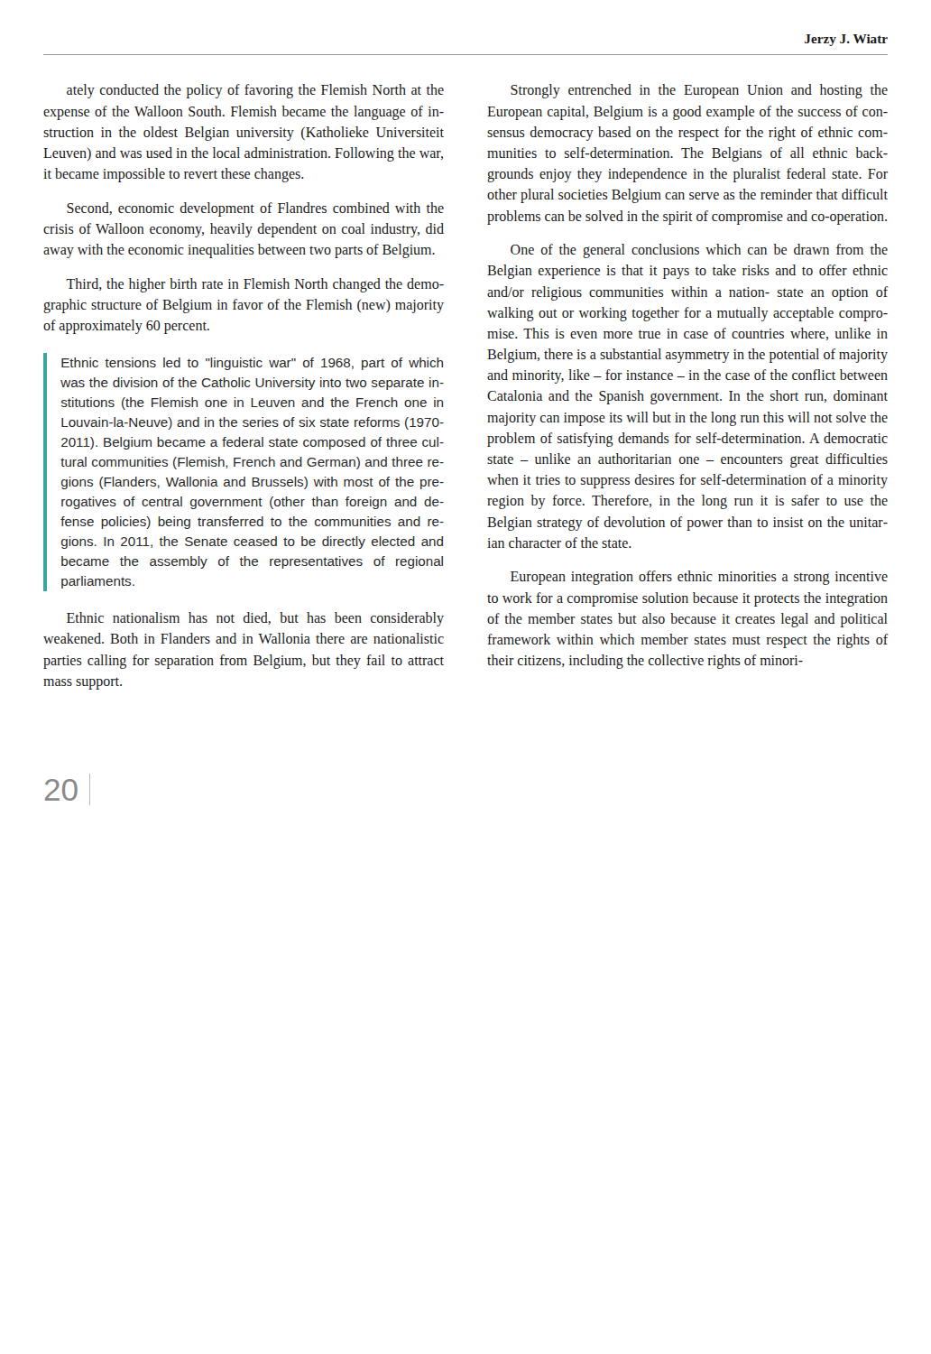Jerzy J. Wiatr
ately conducted the policy of favoring the Flemish North at the expense of the Walloon South. Flemish became the language of instruction in the oldest Belgian university (Katholieke Universiteit Leuven) and was used in the local administration. Following the war, it became impossible to revert these changes.
Second, economic development of Flandres combined with the crisis of Walloon economy, heavily dependent on coal industry, did away with the economic inequalities between two parts of Belgium.
Third, the higher birth rate in Flemish North changed the demographic structure of Belgium in favor of the Flemish (new) majority of approximately 60 percent.
Ethnic tensions led to "linguistic war" of 1968, part of which was the division of the Catholic University into two separate institutions (the Flemish one in Leuven and the French one in Louvain-la-Neuve) and in the series of six state reforms (1970-2011). Belgium became a federal state composed of three cultural communities (Flemish, French and German) and three regions (Flanders, Wallonia and Brussels) with most of the prerogatives of central government (other than foreign and defense policies) being transferred to the communities and regions. In 2011, the Senate ceased to be directly elected and became the assembly of the representatives of regional parliaments.
Ethnic nationalism has not died, but has been considerably weakened. Both in Flanders and in Wallonia there are nationalistic parties calling for separation from Belgium, but they fail to attract mass support.
Strongly entrenched in the European Union and hosting the European capital, Belgium is a good example of the success of consensus democracy based on the respect for the right of ethnic communities to self-determination. The Belgians of all ethnic backgrounds enjoy they independence in the pluralist federal state. For other plural societies Belgium can serve as the reminder that difficult problems can be solved in the spirit of compromise and co-operation.
One of the general conclusions which can be drawn from the Belgian experience is that it pays to take risks and to offer ethnic and/or religious communities within a nation- state an option of walking out or working together for a mutually acceptable compromise. This is even more true in case of countries where, unlike in Belgium, there is a substantial asymmetry in the potential of majority and minority, like – for instance – in the case of the conflict between Catalonia and the Spanish government. In the short run, dominant majority can impose its will but in the long run this will not solve the problem of satisfying demands for self-determination. A democratic state – unlike an authoritarian one – encounters great difficulties when it tries to suppress desires for self-determination of a minority region by force. Therefore, in the long run it is safer to use the Belgian strategy of devolution of power than to insist on the unitarian character of the state.
European integration offers ethnic minorities a strong incentive to work for a compromise solution because it protects the integration of the member states but also because it creates legal and political framework within which member states must respect the rights of their citizens, including the collective rights of minori-
20